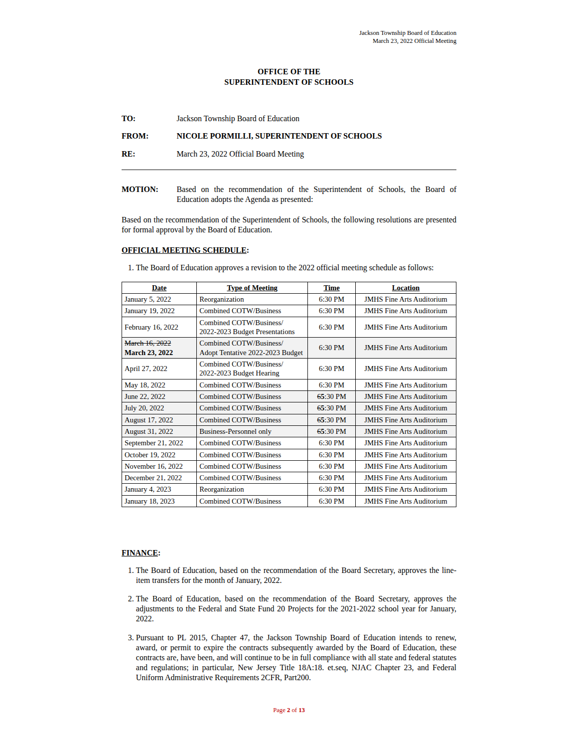Jackson Township Board of Education
March 23, 2022 Official Meeting
OFFICE OF THE
SUPERINTENDENT OF SCHOOLS
TO:
Jackson Township Board of Education
FROM:
NICOLE PORMILLI, SUPERINTENDENT OF SCHOOLS
RE:
March 23, 2022 Official Board Meeting
MOTION:
Based on the recommendation of the Superintendent of Schools, the Board of Education adopts the Agenda as presented:
Based on the recommendation of the Superintendent of Schools, the following resolutions are presented for formal approval by the Board of Education.
OFFICIAL MEETING SCHEDULE:
The Board of Education approves a revision to the 2022 official meeting schedule as follows:
| Date | Type of Meeting | Time | Location |
| --- | --- | --- | --- |
| January 5, 2022 | Reorganization | 6:30 PM | JMHS Fine Arts Auditorium |
| January 19, 2022 | Combined COTW/Business | 6:30 PM | JMHS Fine Arts Auditorium |
| February 16, 2022 | Combined COTW/Business/ 2022-2023 Budget Presentations | 6:30 PM | JMHS Fine Arts Auditorium |
| March 16, 2022 March 23, 2022 | Combined COTW/Business/ Adopt Tentative 2022-2023 Budget | 6:30 PM | JMHS Fine Arts Auditorium |
| April 27, 2022 | Combined COTW/Business/ 2022-2023 Budget Hearing | 6:30 PM | JMHS Fine Arts Auditorium |
| May 18, 2022 | Combined COTW/Business | 6:30 PM | JMHS Fine Arts Auditorium |
| June 22, 2022 | Combined COTW/Business | 6 5 :30 PM | JMHS Fine Arts Auditorium |
| July 20, 2022 | Combined COTW/Business | 6 5 :30 PM | JMHS Fine Arts Auditorium |
| August 17, 2022 | Combined COTW/Business | 6 5 :30 PM | JMHS Fine Arts Auditorium |
| August 31, 2022 | Business-Personnel only | 6 5 :30 PM | JMHS Fine Arts Auditorium |
| September 21, 2022 | Combined COTW/Business | 6:30 PM | JMHS Fine Arts Auditorium |
| October 19, 2022 | Combined COTW/Business | 6:30 PM | JMHS Fine Arts Auditorium |
| November 16, 2022 | Combined COTW/Business | 6:30 PM | JMHS Fine Arts Auditorium |
| December 21, 2022 | Combined COTW/Business | 6:30 PM | JMHS Fine Arts Auditorium |
| January 4, 2023 | Reorganization | 6:30 PM | JMHS Fine Arts Auditorium |
| January 18, 2023 | Combined COTW/Business | 6:30 PM | JMHS Fine Arts Auditorium |
FINANCE:
The Board of Education, based on the recommendation of the Board Secretary, approves the line-item transfers for the month of January, 2022.
The Board of Education, based on the recommendation of the Board Secretary, approves the adjustments to the Federal and State Fund 20 Projects for the 2021-2022 school year for January, 2022.
Pursuant to PL 2015, Chapter 47, the Jackson Township Board of Education intends to renew, award, or permit to expire the contracts subsequently awarded by the Board of Education, these contracts are, have been, and will continue to be in full compliance with all state and federal statutes and regulations; in particular, New Jersey Title 18A:18. et.seq, NJAC Chapter 23, and Federal Uniform Administrative Requirements 2CFR, Part200.
Page 2 of 13